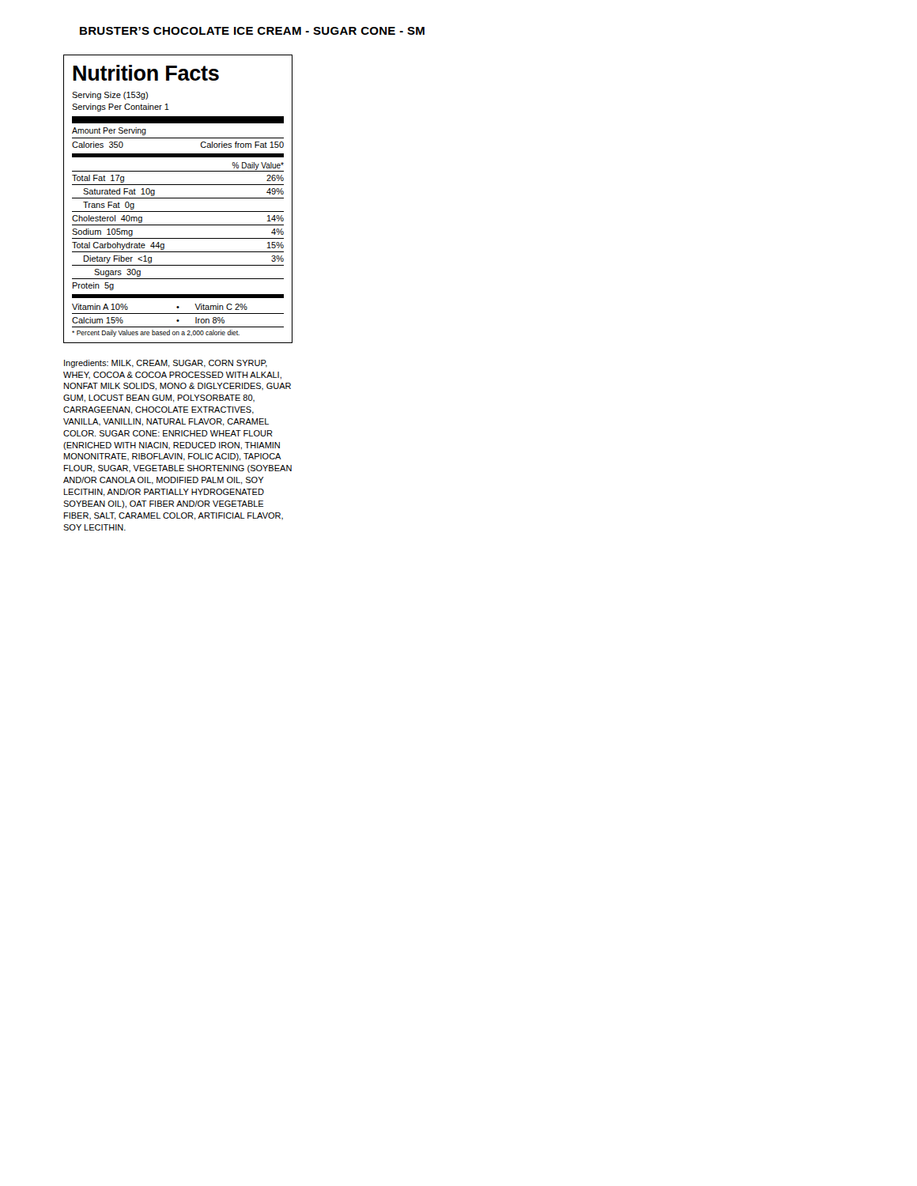BRUSTER’S CHOCOLATE ICE CREAM - SUGAR CONE - SM
Nutrition Facts
Serving Size (153g)
Servings Per Container 1
Amount Per Serving
| Calories 350 | Calories from Fat 150 |
| % Daily Value* |
| Total Fat 17g | 26% |
| Saturated Fat 10g | 49% |
| Trans Fat 0g | |
| Cholesterol 40mg | 14% |
| Sodium 105mg | 4% |
| Total Carbohydrate 44g | 15% |
| Dietary Fiber <1g | 3% |
| Sugars 30g | |
| Protein 5g | |
Vitamin A 10% • Vitamin C 2%
Calcium 15% • Iron 8%
* Percent Daily Values are based on a 2,000 calorie diet.
Ingredients: MILK, CREAM, SUGAR, CORN SYRUP, WHEY, COCOA & COCOA PROCESSED WITH ALKALI, NONFAT MILK SOLIDS, MONO & DIGLYCERIDES, GUAR GUM, LOCUST BEAN GUM, POLYSORBATE 80, CARRAGEENAN, CHOCOLATE EXTRACTIVES, VANILLA, VANILLIN, NATURAL FLAVOR, CARAMEL COLOR. SUGAR CONE: ENRICHED WHEAT FLOUR (ENRICHED WITH NIACIN, REDUCED IRON, THIAMIN MONONITRATE, RIBOFLAVIN, FOLIC ACID), TAPIOCA FLOUR, SUGAR, VEGETABLE SHORTENING (SOYBEAN AND/OR CANOLA OIL, MODIFIED PALM OIL, SOY LECITHIN, AND/OR PARTIALLY HYDROGENATED SOYBEAN OIL), OAT FIBER AND/OR VEGETABLE FIBER, SALT, CARAMEL COLOR, ARTIFICIAL FLAVOR, SOY LECITHIN.